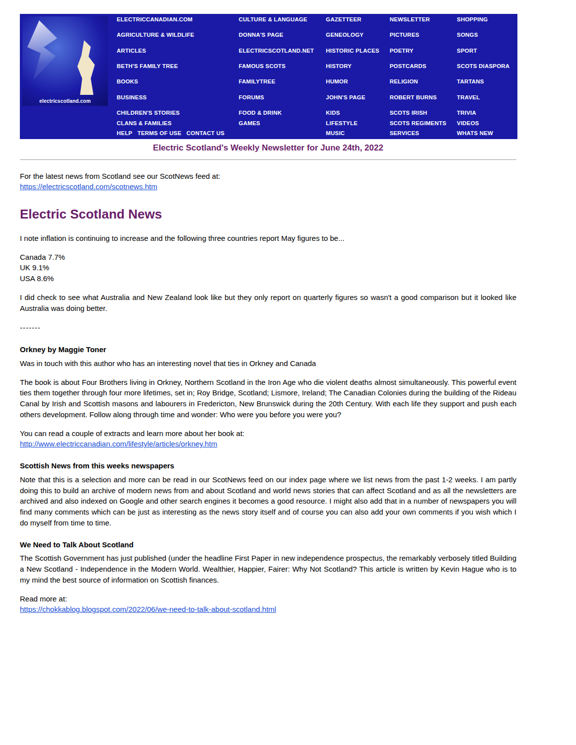| electricscotland.com | ELECTRICCANADIAN.COM | CULTURE & LANGUAGE | GAZETTEER | NEWSLETTER | SHOPPING |
| AGRICULTURE & WILDLIFE | DONNA'S PAGE | GENEOLOGY | PICTURES | SONGS |
| ARTICLES | ELECTRICSCOTLAND.NET | HISTORIC PLACES | POETRY | SPORT |
| BETH'S FAMILY TREE | FAMOUS SCOTS | HISTORY | POSTCARDS | SCOTS DIASPORA |
| BOOKS | FAMILYTREE | HUMOR | RELIGION | TARTANS |
| BUSINESS | FORUMS | JOHN'S PAGE | ROBERT BURNS | TRAVEL |
| | CHILDREN'S STORIES | FOOD & DRINK | KIDS | SCOTS IRISH | TRIVIA |
| | CLANS & FAMILIES | GAMES | LIFESTYLE | SCOTS REGIMENTS | VIDEOS |
| | HELP TERMS OF USE CONTACT US | | MUSIC | SERVICES | WHATS NEW |
Electric Scotland's Weekly Newsletter for June 24th, 2022
For the latest news from Scotland see our ScotNews feed at:
https://electricscotland.com/scotnews.htm
Electric Scotland News
I note inflation is continuing to increase and the following three countries report May figures to be...
Canada 7.7%
UK 9.1%
USA 8.6%
I did check to see what Australia and New Zealand look like but they only report on quarterly figures so wasn't a good comparison but it looked like Australia was doing better.
-------
Orkney by Maggie Toner
Was in touch with this author who has an interesting novel that ties in Orkney and Canada
The book is about Four Brothers living in Orkney, Northern Scotland in the Iron Age who die violent deaths almost simultaneously. This powerful event ties them together through four more lifetimes, set in; Roy Bridge, Scotland; Lismore, Ireland; The Canadian Colonies during the building of the Rideau Canal by Irish and Scottish masons and labourers in Fredericton, New Brunswick during the 20th Century. With each life they support and push each others development. Follow along through time and wonder: Who were you before you were you?
You can read a couple of extracts and learn more about her book at:
http://www.electriccanadian.com/lifestyle/articles/orkney.htm
Scottish News from this weeks newspapers
Note that this is a selection and more can be read in our ScotNews feed on our index page where we list news from the past 1-2 weeks. I am partly doing this to build an archive of modern news from and about Scotland and world news stories that can affect Scotland and as all the newsletters are archived and also indexed on Google and other search engines it becomes a good resource. I might also add that in a number of newspapers you will find many comments which can be just as interesting as the news story itself and of course you can also add your own comments if you wish which I do myself from time to time.
We Need to Talk About Scotland
The Scottish Government has just published (under the headline First Paper in new independence prospectus, the remarkably verbosely titled Building a New Scotland - Independence in the Modern World. Wealthier, Happier, Fairer: Why Not Scotland? This article is written by Kevin Hague who is to my mind the best source of information on Scottish finances.
Read more at:
https://chokkablog.blogspot.com/2022/06/we-need-to-talk-about-scotland.html